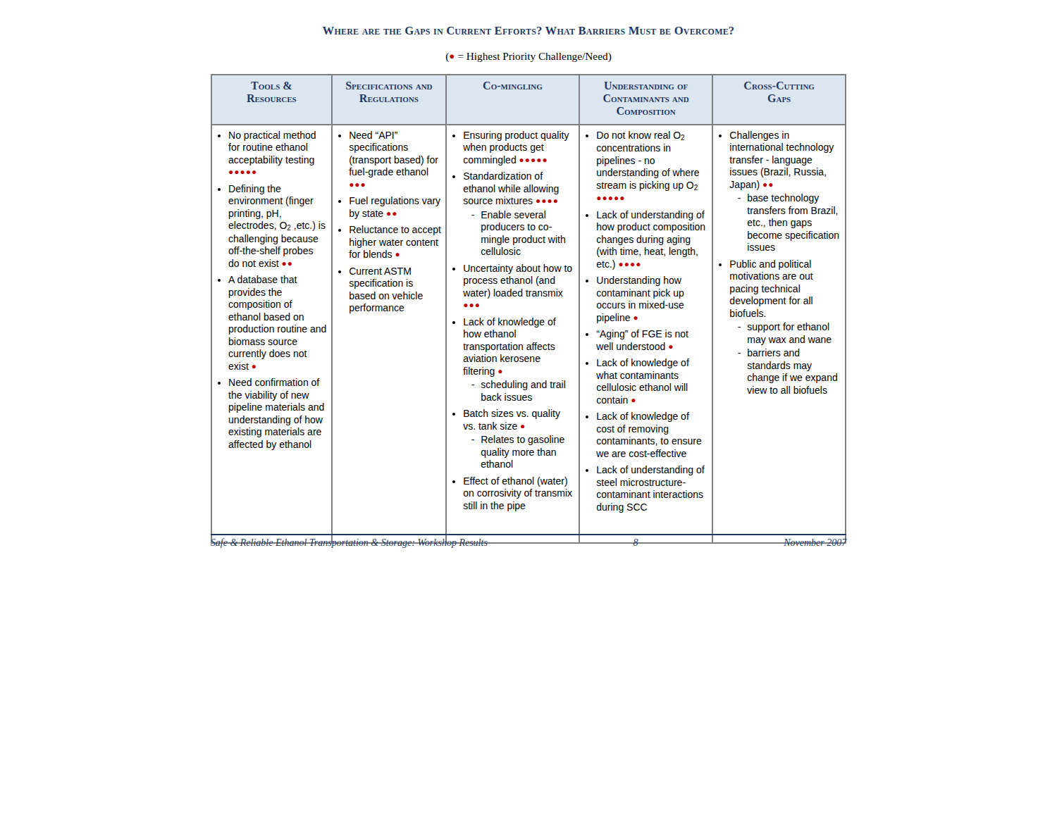Where are the Gaps in Current Efforts? What Barriers Must be Overcome?
(● = Highest Priority Challenge/Need)
| Tools & Resources | Specifications and Regulations | Co-mingling | Understanding of Contaminants and Composition | Cross-Cutting Gaps |
| --- | --- | --- | --- | --- |
| No practical method for routine ethanol acceptability testing ●●●●● Defining the environment (finger printing, pH, electrodes, O 2 ,etc.) is challenging because off-the-shelf probes do not exist ●● A database that provides the composition of ethanol based on production routine and biomass source currently does not exist ● Need confirmation of the viability of new pipeline materials and understanding of how existing materials are affected by ethanol | Need “API” specifications (transport based) for fuel-grade ethanol ●●● Fuel regulations vary by state ●● Reluctance to accept higher water content for blends ● Current ASTM specification is based on vehicle performance | Ensuring product quality when products get commingled ●●●●● Standardization of ethanol while allowing source mixtures ●●●● Enable several producers to co-mingle product with cellulosic Uncertainty about how to process ethanol (and water) loaded transmix ●●● Lack of knowledge of how ethanol transportation affects aviation kerosene filtering ● scheduling and trail back issues Batch sizes vs. quality vs. tank size ● Relates to gasoline quality more than ethanol Effect of ethanol (water) on corrosivity of transmix still in the pipe | Do not know real O 2 concentrations in pipelines - no understanding of where stream is picking up O 2 ●●●●● Lack of understanding of how product composition changes during aging (with time, heat, length, etc.) ●●●● Understanding how contaminant pick up occurs in mixed-use pipeline ● “Aging” of FGE is not well understood ● Lack of knowledge of what contaminants cellulosic ethanol will contain ● Lack of knowledge of cost of removing contaminants, to ensure we are cost-effective Lack of understanding of steel microstructure-contaminant interactions during SCC | Challenges in international technology transfer - language issues (Brazil, Russia, Japan) ●● base technology transfers from Brazil, etc., then gaps become specification issues Public and political motivations are out pacing technical development for all biofuels. support for ethanol may wax and wane barriers and standards may change if we expand view to all biofuels |
Safe & Reliable Ethanol Transportation & Storage: Workshop Results November 2007
8